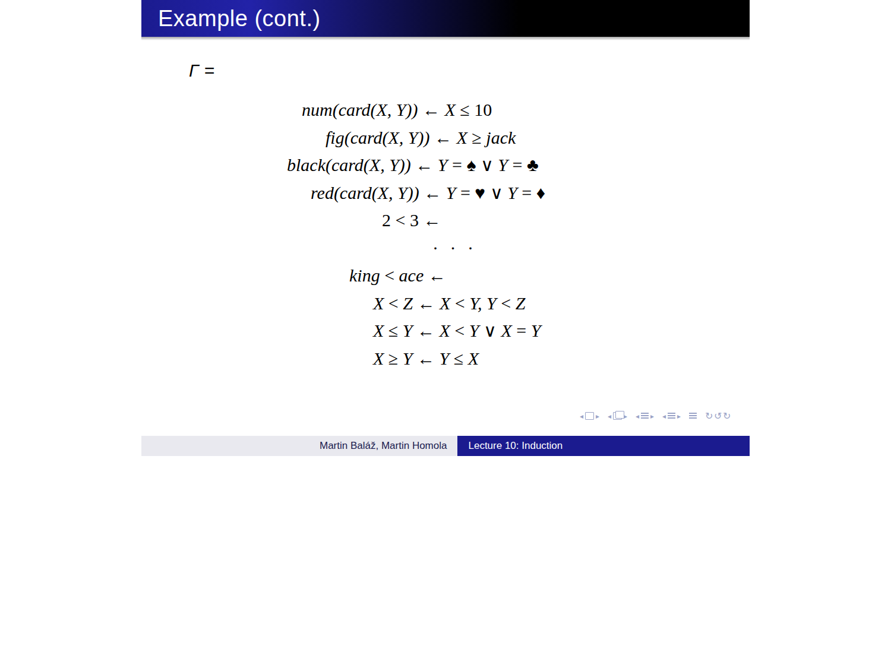Example (cont.)
Γ =
num(card(X, Y)) ← X ≤ 10 fig(card(X, Y)) ← X ≥ jack black(card(X, Y)) ← Y = ♠ ∨ Y = ♣ red(card(X, Y)) ← Y = ♥ ∨ Y = ♦ 2 < 3 ← · · · king < ace ← X < Z ← X < Y, Y < Z X ≤ Y ← X < Y ∨ X = Y X ≥ Y ← Y ≤ X
◂ ▸ ◂ ▸ ◂ ▸ ◂ ▸ ↻↺↻
Martin Baláž, Martin Homola
Lecture 10: Induction